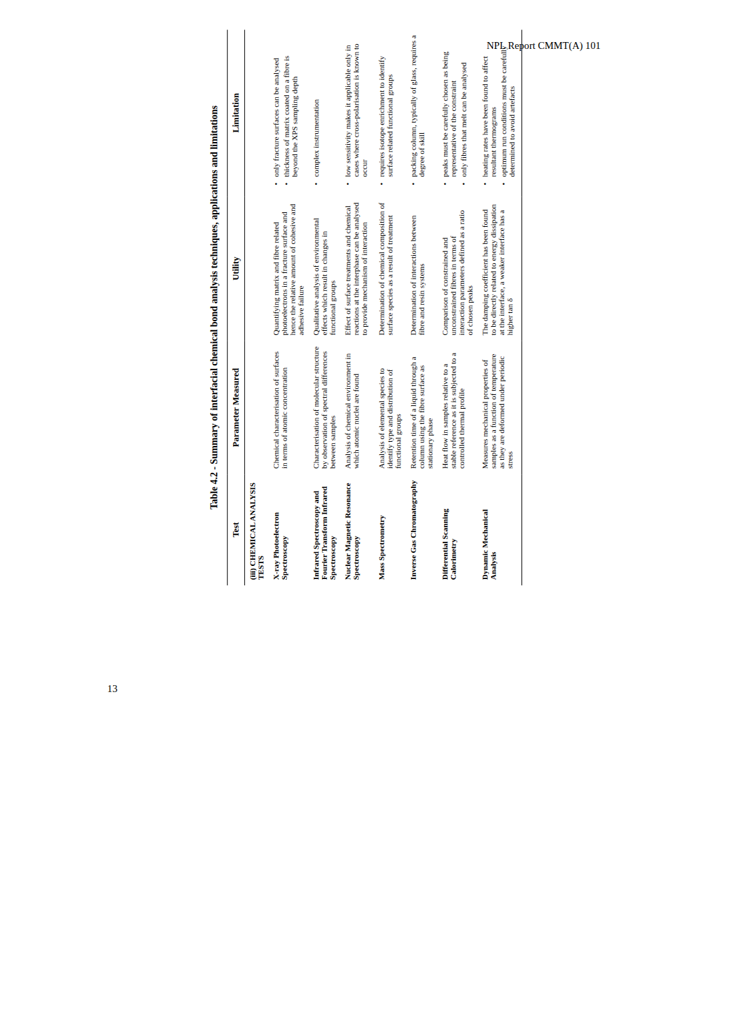NPL Report CMMT(A) 101
Table 4.2 - Summary of interfacial chemical bond analysis techniques, applications and limitations
| Test | Parameter Measured | Utility | Limitation |
| --- | --- | --- | --- |
| (iii) CHEMICAL ANALYSIS TESTS | | | |
| X-ray Photoelectron Spectroscopy | Chemical characterisation of surfaces in terms of atomic concentration | Quantifying matrix and fibre related photoelectrons in a fracture surface and hence the relative amount of cohesive and adhesive failure | only fracture surfaces can be analysed thickness of matrix coated on a fibre is beyond the XPS sampling depth |
| Infrared Spectroscopy and Fourier Transform Infrared Spectroscopy | Characterisation of molecular structure by observation of spectral differences between samples | Qualitative analysis of environmental effects which result in changes in functional groups | complex instrumentation |
| Nuclear Magnetic Resonance Spectroscopy | Analysis of chemical environment in which atomic nuclei are found | Effect of surface treatments and chemical reactions at the interphase can be analysed to provide mechanism of interaction | low sensitivity makes it applicable only in cases where cross-polarisation is known to occur |
| Mass Spectrometry | Analysis of elemental species to identify type and distribution of functional groups | Determination of chemical composition of surface species as a result of treatment | requires isotope enrichment to identify surface related functional groups |
| Inverse Gas Chromatography | Retention time of a liquid through a column using the fibre surface as stationary phase | Determination of interactions between fibre and resin systems | packing column, typically of glass, requires a degree of skill |
| Differential Scanning Calorimetry | Heat flow in samples relative to a stable reference as it is subjected to a controlled thermal profile | Comparison of constrained and unconstrained fibres in terms of interaction parameters defined as a ratio of chosen peaks | peaks must be carefully chosen as being representative of the constraint only fibres that melt can be analysed |
| Dynamic Mechanical Analysis | Measures mechanical properties of samples as a function of temperature as they are deformed under periodic stress | The damping coefficient has been found to be directly related to energy dissipation at the interface, a weaker interface has a higher tan δ | heating rates have been found to affect resultant thermograms optimum run conditions must be carefully determined to avoid artefacts |
13